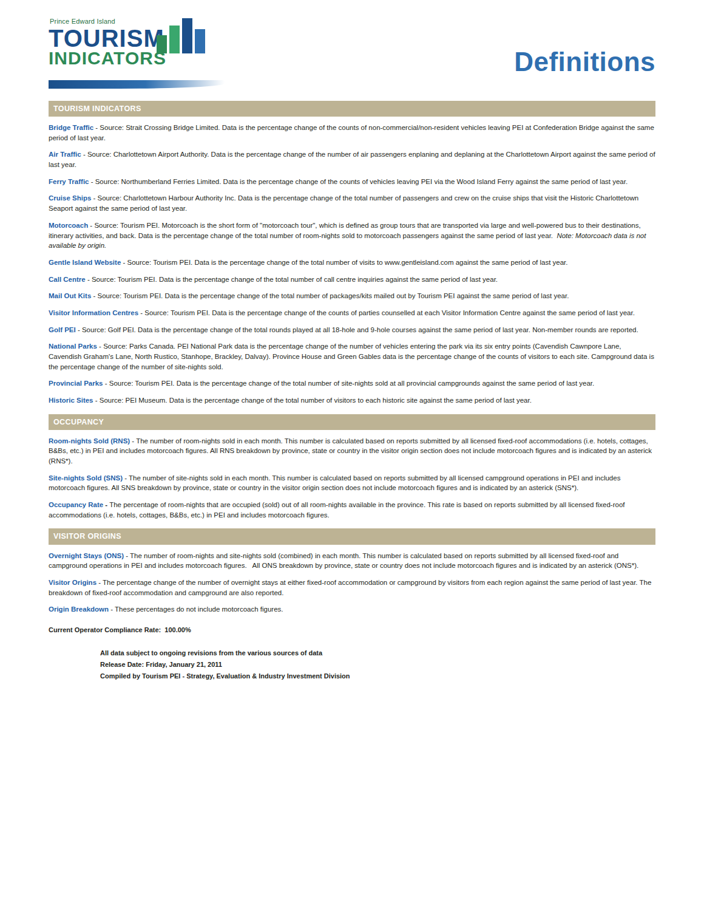Prince Edward Island
TOURISM
INDICATORS
Definitions
TOURISM INDICATORS
Bridge Traffic - Source: Strait Crossing Bridge Limited. Data is the percentage change of the counts of non-commercial/non-resident vehicles leaving PEI at Confederation Bridge against the same period of last year.
Air Traffic - Source: Charlottetown Airport Authority. Data is the percentage change of the number of air passengers enplaning and deplaning at the Charlottetown Airport against the same period of last year.
Ferry Traffic - Source: Northumberland Ferries Limited. Data is the percentage change of the counts of vehicles leaving PEI via the Wood Island Ferry against the same period of last year.
Cruise Ships - Source: Charlottetown Harbour Authority Inc. Data is the percentage change of the total number of passengers and crew on the cruise ships that visit the Historic Charlottetown Seaport against the same period of last year.
Motorcoach - Source: Tourism PEI. Motorcoach is the short form of "motorcoach tour", which is defined as group tours that are transported via large and well-powered bus to their destinations, itinerary activities, and back. Data is the percentage change of the total number of room-nights sold to motorcoach passengers against the same period of last year. Note: Motorcoach data is not available by origin.
Gentle Island Website - Source: Tourism PEI. Data is the percentage change of the total number of visits to www.gentleisland.com against the same period of last year.
Call Centre - Source: Tourism PEI. Data is the percentage change of the total number of call centre inquiries against the same period of last year.
Mail Out Kits - Source: Tourism PEI. Data is the percentage change of the total number of packages/kits mailed out by Tourism PEI against the same period of last year.
Visitor Information Centres - Source: Tourism PEI. Data is the percentage change of the counts of parties counselled at each Visitor Information Centre against the same period of last year.
Golf PEI - Source: Golf PEI. Data is the percentage change of the total rounds played at all 18-hole and 9-hole courses against the same period of last year. Non-member rounds are reported.
National Parks - Source: Parks Canada. PEI National Park data is the percentage change of the number of vehicles entering the park via its six entry points (Cavendish Cawnpore Lane, Cavendish Graham's Lane, North Rustico, Stanhope, Brackley, Dalvay). Province House and Green Gables data is the percentage change of the counts of visitors to each site. Campground data is the percentage change of the number of site-nights sold.
Provincial Parks - Source: Tourism PEI. Data is the percentage change of the total number of site-nights sold at all provincial campgrounds against the same period of last year.
Historic Sites - Source: PEI Museum. Data is the percentage change of the total number of visitors to each historic site against the same period of last year.
OCCUPANCY
Room-nights Sold (RNS) - The number of room-nights sold in each month. This number is calculated based on reports submitted by all licensed fixed-roof accommodations (i.e. hotels, cottages, B&Bs, etc.) in PEI and includes motorcoach figures. All RNS breakdown by province, state or country in the visitor origin section does not include motorcoach figures and is indicated by an asterick (RNS*).
Site-nights Sold (SNS) - The number of site-nights sold in each month. This number is calculated based on reports submitted by all licensed campground operations in PEI and includes motorcoach figures. All SNS breakdown by province, state or country in the visitor origin section does not include motorcoach figures and is indicated by an asterick (SNS*).
Occupancy Rate - The percentage of room-nights that are occupied (sold) out of all room-nights available in the province. This rate is based on reports submitted by all licensed fixed-roof accommodations (i.e. hotels, cottages, B&Bs, etc.) in PEI and includes motorcoach figures.
VISITOR ORIGINS
Overnight Stays (ONS) - The number of room-nights and site-nights sold (combined) in each month. This number is calculated based on reports submitted by all licensed fixed-roof and campground operations in PEI and includes motorcoach figures. All ONS breakdown by province, state or country does not include motorcoach figures and is indicated by an asterick (ONS*).
Visitor Origins - The percentage change of the number of overnight stays at either fixed-roof accommodation or campground by visitors from each region against the same period of last year. The breakdown of fixed-roof accommodation and campground are also reported.
Origin Breakdown - These percentages do not include motorcoach figures.
Current Operator Compliance Rate: 100.00%
All data subject to ongoing revisions from the various sources of data
Release Date: Friday, January 21, 2011
Compiled by Tourism PEI - Strategy, Evaluation & Industry Investment Division